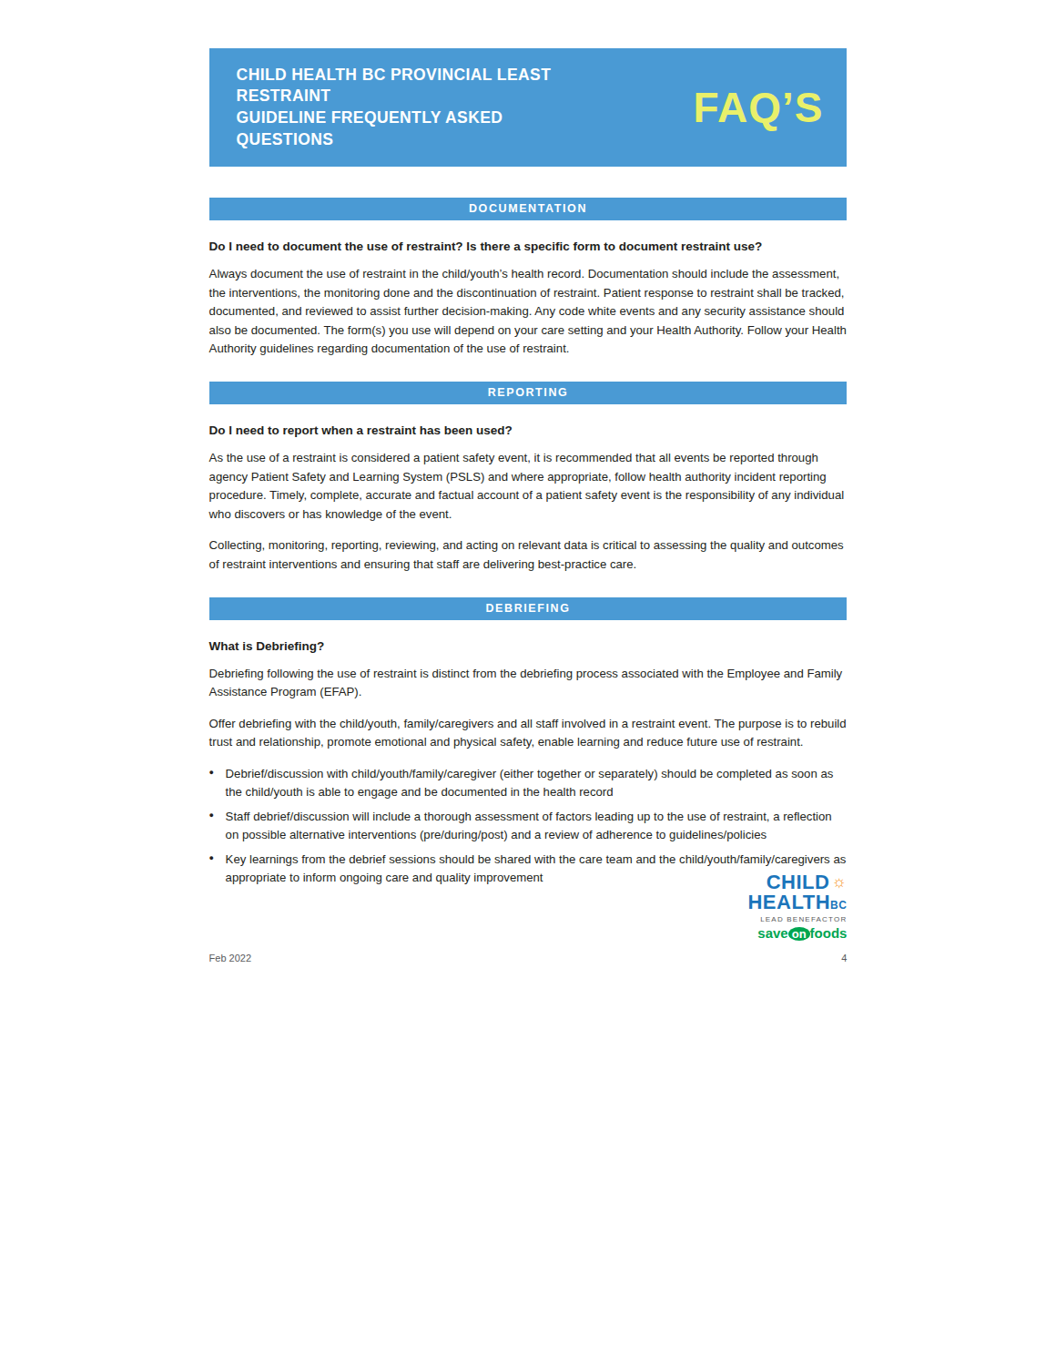Child Health BC Provincial Least Restraint
Guideline Frequently Asked Questions
FAQ’S
Documentation
Do I need to document the use of restraint? Is there a specific form to document restraint use?
Always document the use of restraint in the child/youth’s health record. Documentation should include the assessment, the interventions, the monitoring done and the discontinuation of restraint. Patient response to restraint shall be tracked, documented, and reviewed to assist further decision-making. Any code white events and any security assistance should also be documented. The form(s) you use will depend on your care setting and your Health Authority. Follow your Health Authority guidelines regarding documentation of the use of restraint.
Reporting
Do I need to report when a restraint has been used?
As the use of a restraint is considered a patient safety event, it is recommended that all events be reported through agency Patient Safety and Learning System (PSLS) and where appropriate, follow health authority incident reporting procedure. Timely, complete, accurate and factual account of a patient safety event is the responsibility of any individual who discovers or has knowledge of the event.
Collecting, monitoring, reporting, reviewing, and acting on relevant data is critical to assessing the quality and outcomes of restraint interventions and ensuring that staff are delivering best-practice care.
Debriefing
What is Debriefing?
Debriefing following the use of restraint is distinct from the debriefing process associated with the Employee and Family Assistance Program (EFAP).
Offer debriefing with the child/youth, family/caregivers and all staff involved in a restraint event. The purpose is to rebuild trust and relationship, promote emotional and physical safety, enable learning and reduce future use of restraint.
Debrief/discussion with child/youth/family/caregiver (either together or separately) should be completed as soon as the child/youth is able to engage and be documented in the health record
Staff debrief/discussion will include a thorough assessment of factors leading up to the use of restraint, a reflection on possible alternative interventions (pre/during/post) and a review of adherence to guidelines/policies
Key learnings from the debrief sessions should be shared with the care team and the child/youth/family/caregivers as appropriate to inform ongoing care and quality improvement
CHILD☼
HEALTHBC
Lead Benefactor
saveonfoods
Feb 2022
4